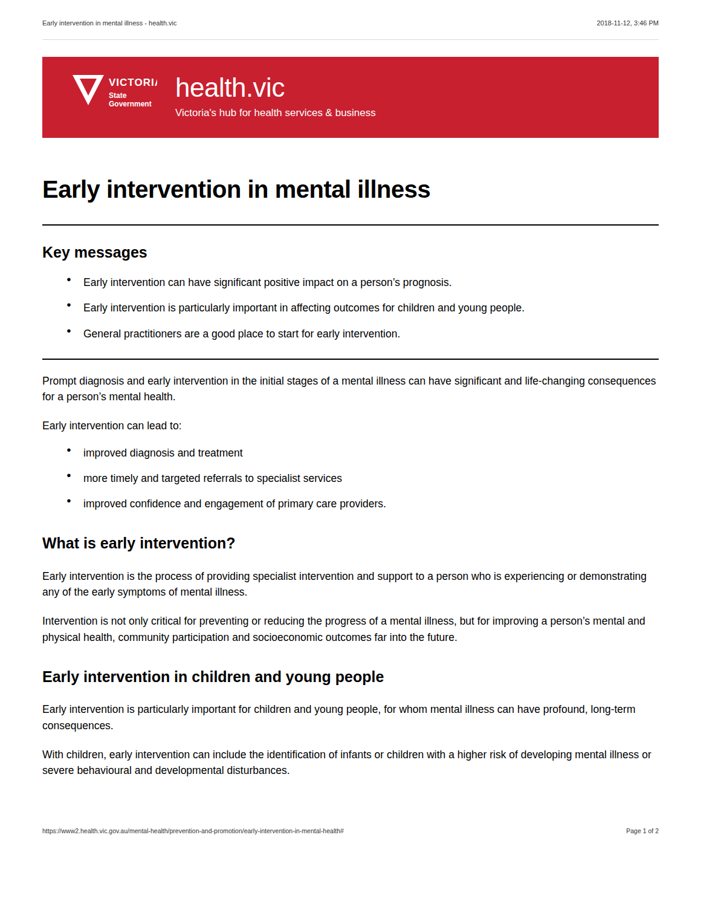Early intervention in mental illness - health.vic 2018-11-12, 3:46 PM
VICTORIA State Government
health.vic
Victoria's hub for health services & business
Early intervention in mental illness
Key messages
Early intervention can have significant positive impact on a person’s prognosis.
Early intervention is particularly important in affecting outcomes for children and young people.
General practitioners are a good place to start for early intervention.
Prompt diagnosis and early intervention in the initial stages of a mental illness can have significant and life-changing consequences for a person’s mental health.
Early intervention can lead to:
improved diagnosis and treatment
more timely and targeted referrals to specialist services
improved confidence and engagement of primary care providers.
What is early intervention?
Early intervention is the process of providing specialist intervention and support to a person who is experiencing or demonstrating any of the early symptoms of mental illness.
Intervention is not only critical for preventing or reducing the progress of a mental illness, but for improving a person’s mental and physical health, community participation and socioeconomic outcomes far into the future.
Early intervention in children and young people
Early intervention is particularly important for children and young people, for whom mental illness can have profound, long-term consequences.
With children, early intervention can include the identification of infants or children with a higher risk of developing mental illness or severe behavioural and developmental disturbances.
https://www2.health.vic.gov.au/mental-health/prevention-and-promotion/early-intervention-in-mental-health# Page 1 of 2